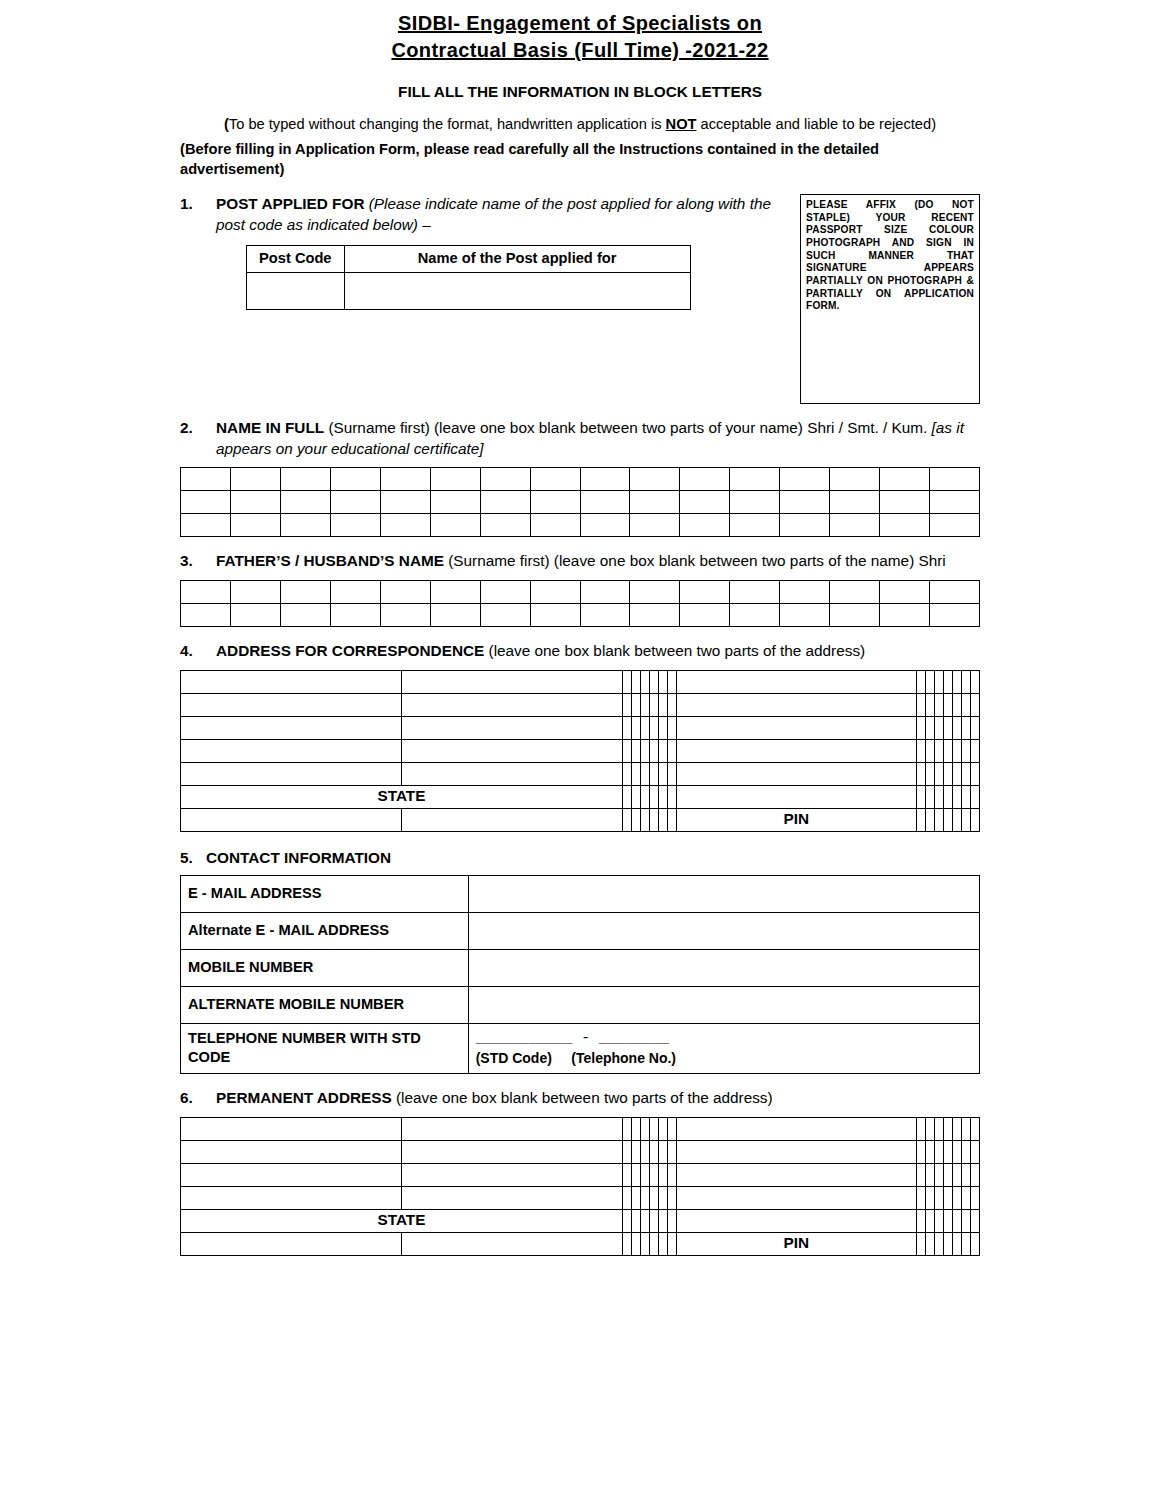SIDBI- Engagement of Specialists on Contractual Basis (Full Time) -2021-22
FILL ALL THE INFORMATION IN BLOCK LETTERS
(To be typed without changing the format, handwritten application is NOT acceptable and liable to be rejected)
(Before filling in Application Form, please read carefully all the Instructions contained in the detailed advertisement)
1.
POST APPLIED FOR (Please indicate name of the post applied for along with the post code as indicated below) –
| Post Code | Name of the Post applied for |
| --- | --- |
PLEASE AFFIX (DO NOT STAPLE) YOUR RECENT PASSPORT SIZE COLOUR PHOTOGRAPH AND SIGN IN SUCH MANNER THAT SIGNATURE APPEARS PARTIALLY ON PHOTOGRAPH & PARTIALLY ON APPLICATION FORM.
2.
NAME IN FULL (Surname first) (leave one box blank between two parts of your name) Shri / Smt. / Kum. [as it appears on your educational certificate]
3.
FATHER’S / HUSBAND’S NAME (Surname first) (leave one box blank between two parts of the name) Shri
4.
ADDRESS FOR CORRESPONDENCE (leave one box blank between two parts of the address)
| STATE | | | | | | | | | | | | | | |
| | | | | | | | | PIN | | | | | | | |
5. CONTACT INFORMATION
| E - MAIL ADDRESS | |
| Alternate E - MAIL ADDRESS | |
| MOBILE NUMBER | |
| ALTERNATE MOBILE NUMBER | |
| TELEPHONE NUMBER WITH STD CODE | ___________ - ________ (STD Code) (Telephone No.) |
6.
PERMANENT ADDRESS (leave one box blank between two parts of the address)
| STATE | | | | | | | | | | | | | | |
| | | | | | | | | PIN | | | | | | | |